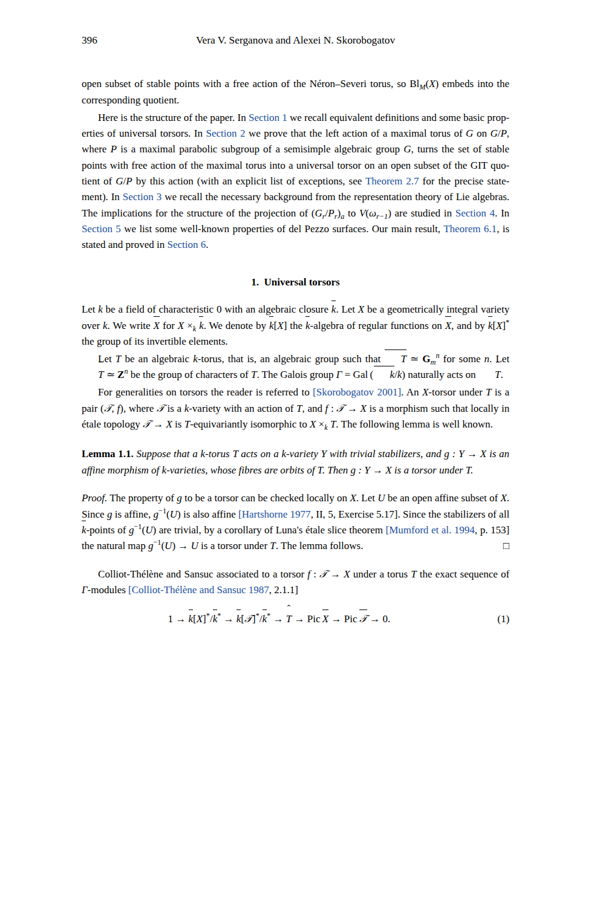396
Vera V. Serganova and Alexei N. Skorobogatov
open subset of stable points with a free action of the Néron–Severi torus, so BlM(X) embeds into the corresponding quotient.
Here is the structure of the paper. In Section 1 we recall equivalent definitions and some basic properties of universal torsors. In Section 2 we prove that the left action of a maximal torus of G on G/P, where P is a maximal parabolic subgroup of a semisimple algebraic group G, turns the set of stable points with free action of the maximal torus into a universal torsor on an open subset of the GIT quotient of G/P by this action (with an explicit list of exceptions, see Theorem 2.7 for the precise statement). In Section 3 we recall the necessary background from the representation theory of Lie algebras. The implications for the structure of the projection of (Gr/Pr)a to V(ωr−1) are studied in Section 4. In Section 5 we list some well-known properties of del Pezzo surfaces. Our main result, Theorem 6.1, is stated and proved in Section 6.
1. Universal torsors
Let k be a field of characteristic 0 with an algebraic closure k. Let X be a geometrically integral variety over k. We write X for X ×k k. We denote by k[X] the k-algebra of regular functions on X, and by k[X]* the group of its invertible elements.
Let T be an algebraic k-torus, that is, an algebraic group such that T ≃ Gmn for some n. Let T ≃ Zn be the group of characters of T. The Galois group Γ = Gal (k/k) naturally acts on T.
For generalities on torsors the reader is referred to [Skorobogatov 2001]. An X-torsor under T is a pair (𝒯, f), where 𝒯 is a k-variety with an action of T, and f : 𝒯 → X is a morphism such that locally in étale topology 𝒯 → X is T-equivariantly isomorphic to X ×k T. The following lemma is well known.
Lemma 1.1. Suppose that a k-torus T acts on a k-variety Y with trivial stabilizers, and g : Y → X is an affine morphism of k-varieties, whose fibres are orbits of T. Then g : Y → X is a torsor under T.
Proof. The property of g to be a torsor can be checked locally on X. Let U be an open affine subset of X. Since g is affine, g−1(U) is also affine [Hartshorne 1977, II, 5, Exercise 5.17]. Since the stabilizers of all k-points of g−1(U) are trivial, by a corollary of Luna's étale slice theorem [Mumford et al. 1994, p. 153] the natural map g−1(U) → U is a torsor under T. The lemma follows.□
Colliot-Thélène and Sansuc associated to a torsor f : 𝒯 → X under a torus T the exact sequence of Γ-modules [Colliot-Thélène and Sansuc 1987, 2.1.1]
1 → k[X]*/k* → k[𝒯]*/k* → T → Pic X → Pic 𝒯 → 0.
(1)